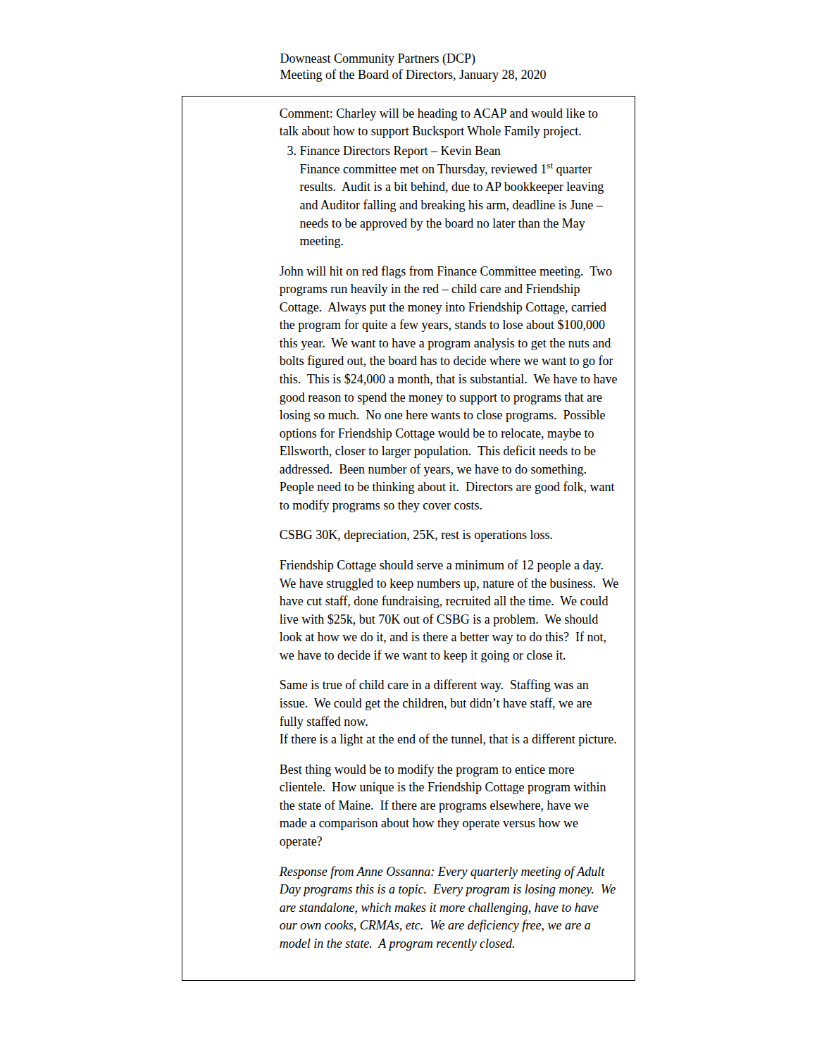Downeast Community Partners (DCP)
Meeting of the Board of Directors, January 28, 2020
Comment: Charley will be heading to ACAP and would like to talk about how to support Bucksport Whole Family project.
Finance Directors Report – Kevin Bean
Finance committee met on Thursday, reviewed 1st quarter results. Audit is a bit behind, due to AP bookkeeper leaving and Auditor falling and breaking his arm, deadline is June – needs to be approved by the board no later than the May meeting.
John will hit on red flags from Finance Committee meeting. Two programs run heavily in the red – child care and Friendship Cottage. Always put the money into Friendship Cottage, carried the program for quite a few years, stands to lose about $100,000 this year. We want to have a program analysis to get the nuts and bolts figured out, the board has to decide where we want to go for this. This is $24,000 a month, that is substantial. We have to have good reason to spend the money to support to programs that are losing so much. No one here wants to close programs. Possible options for Friendship Cottage would be to relocate, maybe to Ellsworth, closer to larger population. This deficit needs to be addressed. Been number of years, we have to do something. People need to be thinking about it. Directors are good folk, want to modify programs so they cover costs.
CSBG 30K, depreciation, 25K, rest is operations loss.
Friendship Cottage should serve a minimum of 12 people a day. We have struggled to keep numbers up, nature of the business. We have cut staff, done fundraising, recruited all the time. We could live with $25k, but 70K out of CSBG is a problem. We should look at how we do it, and is there a better way to do this? If not, we have to decide if we want to keep it going or close it.
Same is true of child care in a different way. Staffing was an issue. We could get the children, but didn’t have staff, we are fully staffed now.
If there is a light at the end of the tunnel, that is a different picture.
Best thing would be to modify the program to entice more clientele. How unique is the Friendship Cottage program within the state of Maine. If there are programs elsewhere, have we made a comparison about how they operate versus how we operate?
Response from Anne Ossanna: Every quarterly meeting of Adult Day programs this is a topic. Every program is losing money. We are standalone, which makes it more challenging, have to have our own cooks, CRMAs, etc. We are deficiency free, we are a model in the state. A program recently closed.